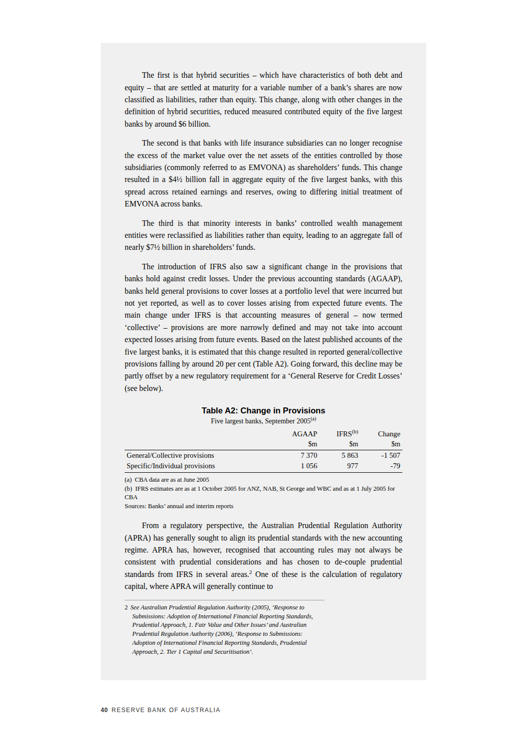The first is that hybrid securities – which have characteristics of both debt and equity – that are settled at maturity for a variable number of a bank’s shares are now classified as liabilities, rather than equity. This change, along with other changes in the definition of hybrid securities, reduced measured contributed equity of the five largest banks by around $6 billion.
The second is that banks with life insurance subsidiaries can no longer recognise the excess of the market value over the net assets of the entities controlled by those subsidiaries (commonly referred to as EMVONA) as shareholders’ funds. This change resulted in a $4½ billion fall in aggregate equity of the five largest banks, with this spread across retained earnings and reserves, owing to differing initial treatment of EMVONA across banks.
The third is that minority interests in banks’ controlled wealth management entities were reclassified as liabilities rather than equity, leading to an aggregate fall of nearly $7½ billion in shareholders’ funds.
The introduction of IFRS also saw a significant change in the provisions that banks hold against credit losses. Under the previous accounting standards (AGAAP), banks held general provisions to cover losses at a portfolio level that were incurred but not yet reported, as well as to cover losses arising from expected future events. The main change under IFRS is that accounting measures of general – now termed ‘collective’ – provisions are more narrowly defined and may not take into account expected losses arising from future events. Based on the latest published accounts of the five largest banks, it is estimated that this change resulted in reported general/collective provisions falling by around 20 per cent (Table A2). Going forward, this decline may be partly offset by a new regulatory requirement for a ‘General Reserve for Credit Losses’ (see below).
Table A2: Change in Provisions
Five largest banks, September 2005(a)
| | AGAAP | IFRS (b) | Change |
| --- | --- | --- | --- |
| | $m | $m | $m |
| General/Collective provisions | 7 370 | 5 863 | -1 507 |
| Specific/Individual provisions | 1 056 | 977 | -79 |
(a) CBA data are as at June 2005
(b) IFRS estimates are as at 1 October 2005 for ANZ, NAB, St George and WBC and as at 1 July 2005 for CBA
Sources: Banks’ annual and interim reports
From a regulatory perspective, the Australian Prudential Regulation Authority (APRA) has generally sought to align its prudential standards with the new accounting regime. APRA has, however, recognised that accounting rules may not always be consistent with prudential considerations and has chosen to de-couple prudential standards from IFRS in several areas.2 One of these is the calculation of regulatory capital, where APRA will generally continue to
2 See Australian Prudential Regulation Authority (2005), ‘Response to Submissions: Adoption of International Financial Reporting Standards, Prudential Approach, 1. Fair Value and Other Issues’ and Australian Prudential Regulation Authority (2006), ‘Response to Submissions: Adoption of International Financial Reporting Standards, Prudential Approach, 2. Tier 1 Capital and Securitisation’.
40 RESERVE BANK OF AUSTRALIA